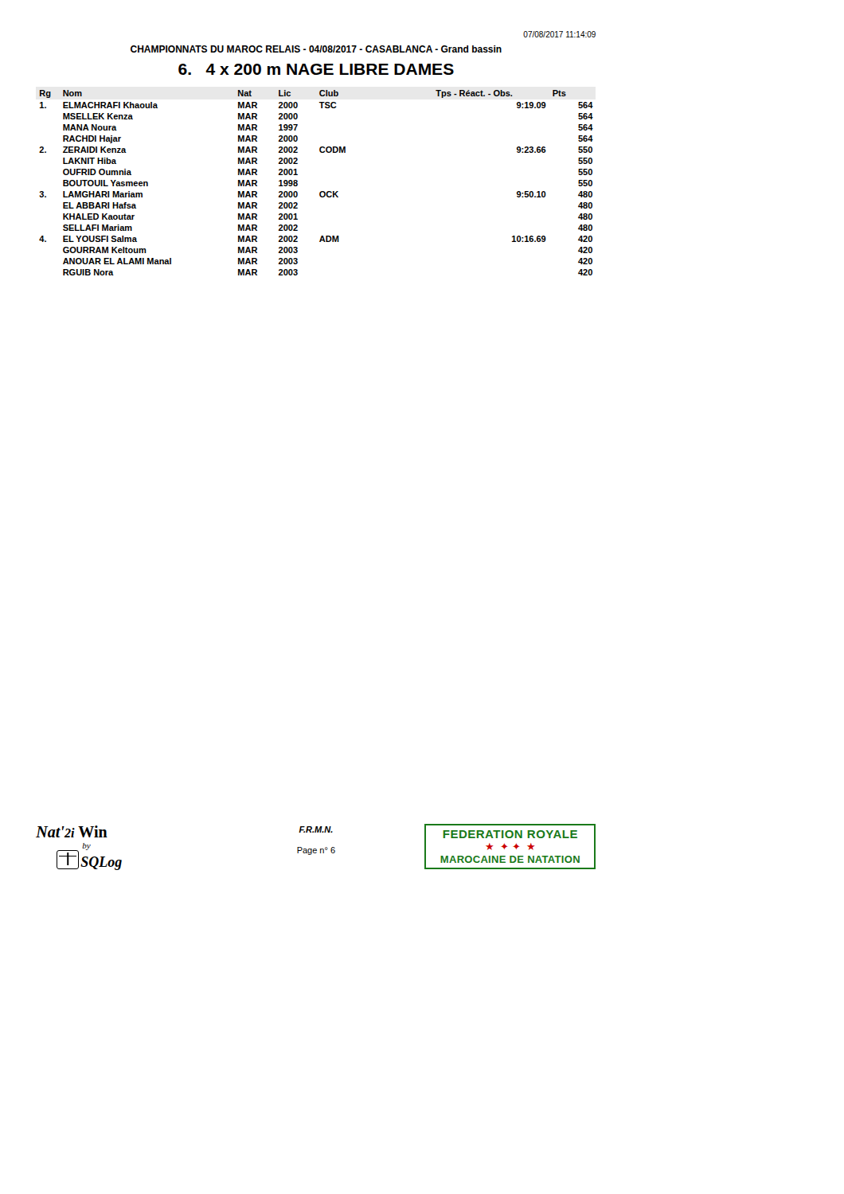07/08/2017 11:14:09
CHAMPIONNATS DU MAROC RELAIS - 04/08/2017 - CASABLANCA - Grand bassin
6. 4 x 200 m NAGE LIBRE DAMES
| Rg | Nom | Nat | Lic | Club | Tps - Réact. - Obs. | Pts |
| --- | --- | --- | --- | --- | --- | --- |
| 1. | ELMACHRAFI Khaoula | MAR | 2000 | TSC | 9:19.09 | 564 |
| | MSELLEK Kenza | MAR | 2000 | | | 564 |
| | MANA Noura | MAR | 1997 | | | 564 |
| | RACHDI Hajar | MAR | 2000 | | | 564 |
| 2. | ZERAIDI Kenza | MAR | 2002 | CODM | 9:23.66 | 550 |
| | LAKNIT Hiba | MAR | 2002 | | | 550 |
| | OUFRID Oumnia | MAR | 2001 | | | 550 |
| | BOUTOUIL Yasmeen | MAR | 1998 | | | 550 |
| 3. | LAMGHARI Mariam | MAR | 2000 | OCK | 9:50.10 | 480 |
| | EL ABBARI Hafsa | MAR | 2002 | | | 480 |
| | KHALED Kaoutar | MAR | 2001 | | | 480 |
| | SELLAFI Mariam | MAR | 2002 | | | 480 |
| 4. | EL YOUSFI Salma | MAR | 2002 | ADM | 10:16.69 | 420 |
| | GOURRAM Keltoum | MAR | 2003 | | | 420 |
| | ANOUAR EL ALAMI Manal | MAR | 2003 | | | 420 |
| | RGUIB Nora | MAR | 2003 | | | 420 |
Nat'2i Win
by
SQLog
F.R.M.N.
Page n° 6
FEDERATION ROYALE
★ ✦ ✦ ★
MAROCAINE DE NATATION